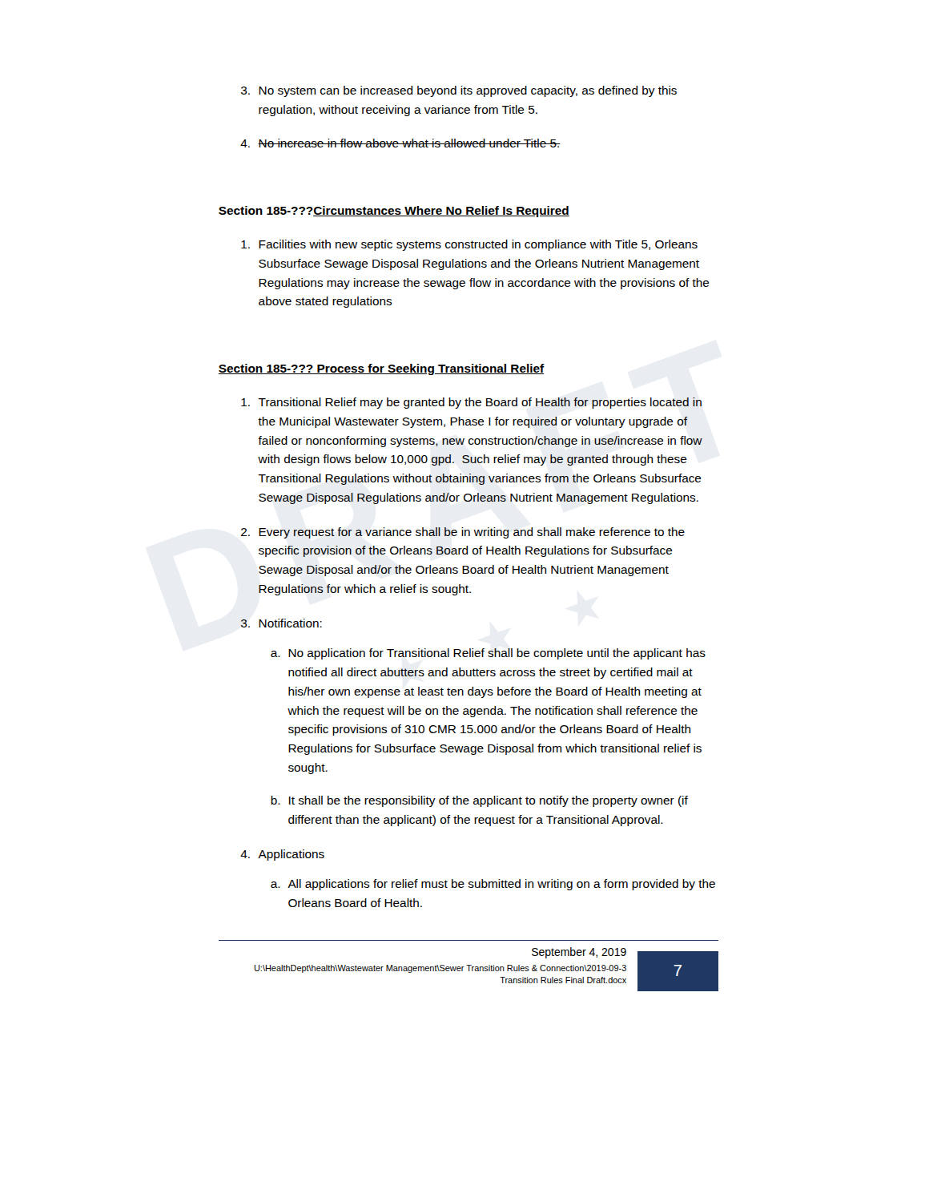DRAFT ★ ★ ★
No system can be increased beyond its approved capacity, as defined by this regulation, without receiving a variance from Title 5.
No increase in flow above what is allowed under Title 5.
Section 185-???Circumstances Where No Relief Is Required
Facilities with new septic systems constructed in compliance with Title 5, Orleans Subsurface Sewage Disposal Regulations and the Orleans Nutrient Management Regulations may increase the sewage flow in accordance with the provisions of the above stated regulations
Section 185-??? Process for Seeking Transitional Relief
Transitional Relief may be granted by the Board of Health for properties located in the Municipal Wastewater System, Phase I for required or voluntary upgrade of failed or nonconforming systems, new construction/change in use/increase in flow with design flows below 10,000 gpd. Such relief may be granted through these Transitional Regulations without obtaining variances from the Orleans Subsurface Sewage Disposal Regulations and/or Orleans Nutrient Management Regulations.
Every request for a variance shall be in writing and shall make reference to the specific provision of the Orleans Board of Health Regulations for Subsurface Sewage Disposal and/or the Orleans Board of Health Nutrient Management Regulations for which a relief is sought.
Notification:
No application for Transitional Relief shall be complete until the applicant has notified all direct abutters and abutters across the street by certified mail at his/her own expense at least ten days before the Board of Health meeting at which the request will be on the agenda. The notification shall reference the specific provisions of 310 CMR 15.000 and/or the Orleans Board of Health Regulations for Subsurface Sewage Disposal from which transitional relief is sought.
It shall be the responsibility of the applicant to notify the property owner (if different than the applicant) of the request for a Transitional Approval.
Applications
All applications for relief must be submitted in writing on a form provided by the Orleans Board of Health.
September 4, 2019 U:\HealthDept\health\Wastewater Management\Sewer Transition Rules & Connection\2019-09-3 Transition Rules Final Draft.docx
7